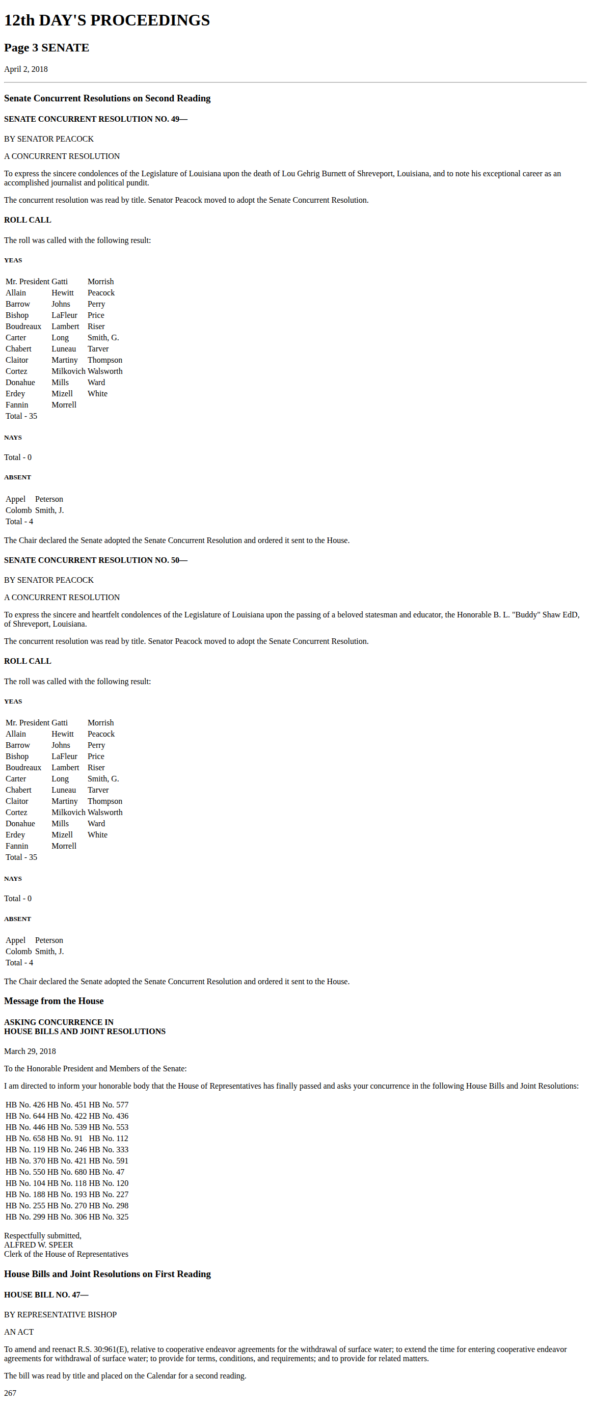12th DAY'S PROCEEDINGS
Page 3 SENATE
April 2, 2018
Senate Concurrent Resolutions on Second Reading
SENATE CONCURRENT RESOLUTION NO. 49—
BY SENATOR PEACOCK
A CONCURRENT RESOLUTION
To express the sincere condolences of the Legislature of Louisiana upon the death of Lou Gehrig Burnett of Shreveport, Louisiana, and to note his exceptional career as an accomplished journalist and political pundit.
The concurrent resolution was read by title. Senator Peacock moved to adopt the Senate Concurrent Resolution.
ROLL CALL
The roll was called with the following result:
YEAS
| Mr. President | Gatti | Morrish |
| Allain | Hewitt | Peacock |
| Barrow | Johns | Perry |
| Bishop | LaFleur | Price |
| Boudreaux | Lambert | Riser |
| Carter | Long | Smith, G. |
| Chabert | Luneau | Tarver |
| Claitor | Martiny | Thompson |
| Cortez | Milkovich | Walsworth |
| Donahue | Mills | Ward |
| Erdey | Mizell | White |
| Fannin | Morrell | |
| Total - 35 | | |
NAYS
Total - 0
ABSENT
| Appel | Peterson |
| Colomb | Smith, J. |
| Total - 4 | |
The Chair declared the Senate adopted the Senate Concurrent Resolution and ordered it sent to the House.
SENATE CONCURRENT RESOLUTION NO. 50—
BY SENATOR PEACOCK
A CONCURRENT RESOLUTION
To express the sincere and heartfelt condolences of the Legislature of Louisiana upon the passing of a beloved statesman and educator, the Honorable B. L. "Buddy" Shaw EdD, of Shreveport, Louisiana.
The concurrent resolution was read by title. Senator Peacock moved to adopt the Senate Concurrent Resolution.
ROLL CALL
The roll was called with the following result:
YEAS
| Mr. President | Gatti | Morrish |
| Allain | Hewitt | Peacock |
| Barrow | Johns | Perry |
| Bishop | LaFleur | Price |
| Boudreaux | Lambert | Riser |
| Carter | Long | Smith, G. |
| Chabert | Luneau | Tarver |
| Claitor | Martiny | Thompson |
| Cortez | Milkovich | Walsworth |
| Donahue | Mills | Ward |
| Erdey | Mizell | White |
| Fannin | Morrell | |
| Total - 35 | | |
NAYS
Total - 0
ABSENT
| Appel | Peterson |
| Colomb | Smith, J. |
| Total - 4 | |
The Chair declared the Senate adopted the Senate Concurrent Resolution and ordered it sent to the House.
Message from the House
ASKING CONCURRENCE IN
HOUSE BILLS AND JOINT RESOLUTIONS
March 29, 2018
To the Honorable President and Members of the Senate:
I am directed to inform your honorable body that the House of Representatives has finally passed and asks your concurrence in the following House Bills and Joint Resolutions:
| HB No. 426 | HB No. 451 | HB No. 577 |
| HB No. 644 | HB No. 422 | HB No. 436 |
| HB No. 446 | HB No. 539 | HB No. 553 |
| HB No. 658 | HB No. 91 | HB No. 112 |
| HB No. 119 | HB No. 246 | HB No. 333 |
| HB No. 370 | HB No. 421 | HB No. 591 |
| HB No. 550 | HB No. 680 | HB No. 47 |
| HB No. 104 | HB No. 118 | HB No. 120 |
| HB No. 188 | HB No. 193 | HB No. 227 |
| HB No. 255 | HB No. 270 | HB No. 298 |
| HB No. 299 | HB No. 306 | HB No. 325 |
Respectfully submitted,
ALFRED W. SPEER
Clerk of the House of Representatives
House Bills and Joint Resolutions on First Reading
HOUSE BILL NO. 47—
BY REPRESENTATIVE BISHOP
AN ACT
To amend and reenact R.S. 30:961(E), relative to cooperative endeavor agreements for the withdrawal of surface water; to extend the time for entering cooperative endeavor agreements for withdrawal of surface water; to provide for terms, conditions, and requirements; and to provide for related matters.
The bill was read by title and placed on the Calendar for a second reading.
267